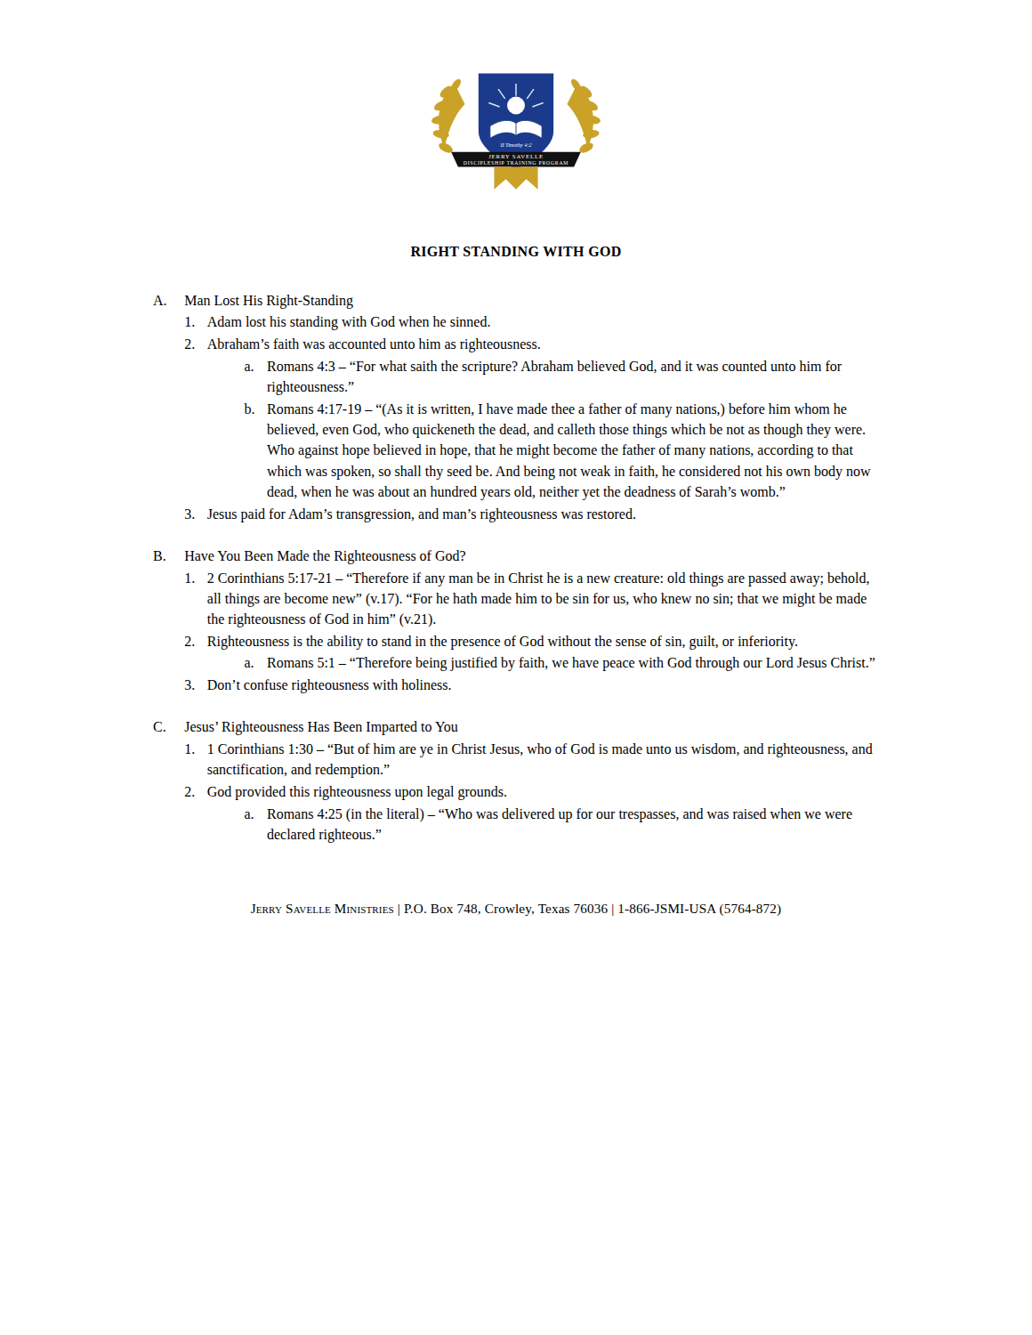II Timothy 4:2 JERRY SAVELLE DISCIPLESHIP TRAINING PROGRAM
RIGHT STANDING WITH GOD
A. Man Lost His Right-Standing
1. Adam lost his standing with God when he sinned.
2. Abraham’s faith was accounted unto him as righteousness.
a. Romans 4:3 – “For what saith the scripture? Abraham believed God, and it was counted unto him for righteousness.”
b. Romans 4:17-19 – “(As it is written, I have made thee a father of many nations,) before him whom he believed, even God, who quickeneth the dead, and calleth those things which be not as though they were. Who against hope believed in hope, that he might become the father of many nations, according to that which was spoken, so shall thy seed be. And being not weak in faith, he considered not his own body now dead, when he was about an hundred years old, neither yet the deadness of Sarah’s womb.”
3. Jesus paid for Adam’s transgression, and man’s righteousness was restored.
B. Have You Been Made the Righteousness of God?
1. 2 Corinthians 5:17-21 – “Therefore if any man be in Christ he is a new creature: old things are passed away; behold, all things are become new” (v.17). “For he hath made him to be sin for us, who knew no sin; that we might be made the righteousness of God in him” (v.21).
2. Righteousness is the ability to stand in the presence of God without the sense of sin, guilt, or inferiority.
a. Romans 5:1 – “Therefore being justified by faith, we have peace with God through our Lord Jesus Christ.”
3. Don’t confuse righteousness with holiness.
C. Jesus’ Righteousness Has Been Imparted to You
1. 1 Corinthians 1:30 – “But of him are ye in Christ Jesus, who of God is made unto us wisdom, and righteousness, and sanctification, and redemption.”
2. God provided this righteousness upon legal grounds.
a. Romans 4:25 (in the literal) – “Who was delivered up for our trespasses, and was raised when we were declared righteous.”
Jerry Savelle Ministries | P.O. Box 748, Crowley, Texas 76036 | 1-866-JSMI-USA (5764-872)